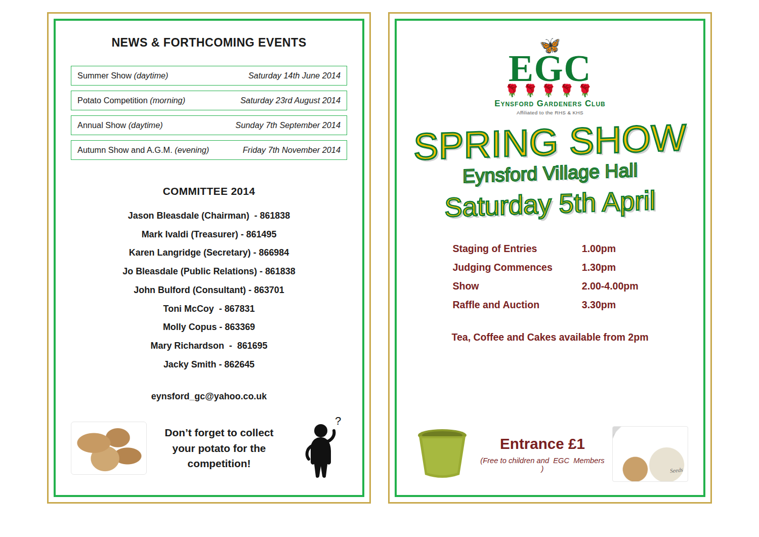NEWS & FORTHCOMING EVENTS
| Summer Show (daytime) | Saturday 14th June 2014 |
| Potato Competition (morning) | Saturday 23rd August 2014 |
| Annual Show (daytime) | Sunday 7th September 2014 |
| Autumn Show and A.G.M. (evening) | Friday 7th November 2014 |
COMMITTEE 2014
Jason Bleasdale (Chairman) - 861838
Mark Ivaldi (Treasurer) - 861495
Karen Langridge (Secretary) - 866984
Jo Bleasdale (Public Relations) - 861838
John Bulford (Consultant) - 863701
Toni McCoy - 867831
Molly Copus - 863369
Mary Richardson - 861695
Jacky Smith - 862645
eynsford_gc@yahoo.co.uk
Don’t forget to collect your potato for the competition!
?
🦋
EGC
🌹🌹🌹🌹🌹
Eynsford Gardeners Club
Affiliated to the RHS & KHS
SPRING SHOW
Eynsford Village Hall
Saturday 5th April
| Staging of Entries | 1.00pm |
| Judging Commences | 1.30pm |
| Show | 2.00-4.00pm |
| Raffle and Auction | 3.30pm |
Tea, Coffee and Cakes available from 2pm
Entrance £1
(Free to children and EGC Members )
Seeds